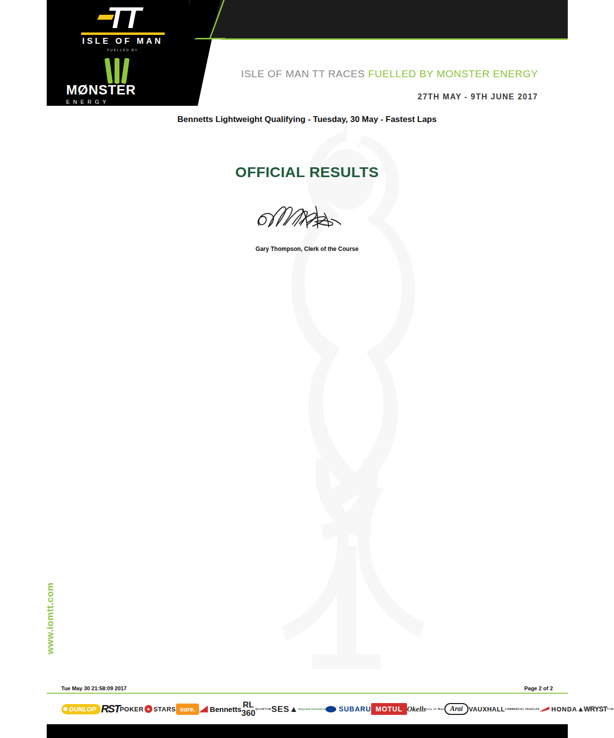TT
ISLE OF MAN
FUELLED BY
MØNSTER ENERGY
ISLE OF MAN TT RACES FUELLED BY MONSTER ENERGY
27TH MAY - 9TH JUNE 2017
Bennetts Lightweight Qualifying - Tuesday, 30 May - Fastest Laps
OFFICIAL RESULTS
Gary Thompson, Clerk of the Course
www.iomtt.com
Tue May 30 21:58:09 2017
Page 2 of 2
DUNLOP
RST
POKER♠STARS
sure.
Bennetts
RL
360 QUANTUM
SES▲
beyond frontiers
SUBARU
MOTUL
Okells
Isle of Man
Arai
VAUXHALL
COMMERCIAL VEHICLES
HONDA
▲WRYST
TIMEPIECES